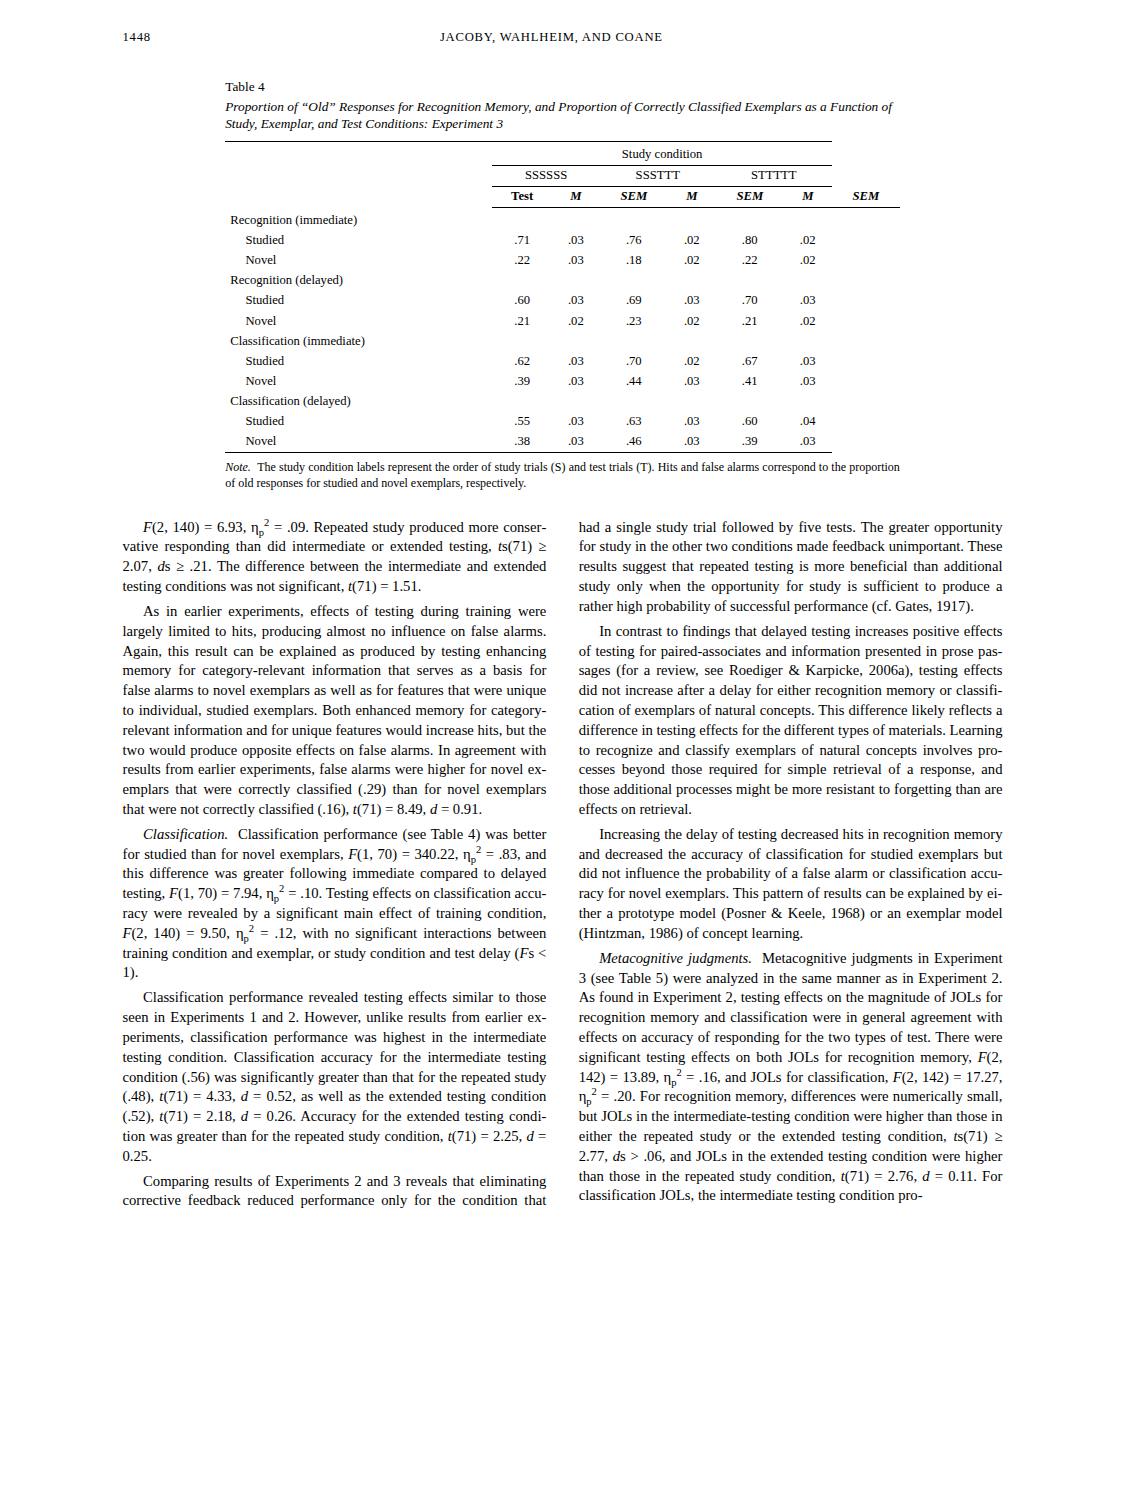1448 Jacoby, Wahlheim, and Coane
Table 4
Proportion of “Old” Responses for Recognition Memory, and Proportion of Correctly Classified Exemplars as a Function of Study, Exemplar, and Test Conditions: Experiment 3
| | Study condition |
| --- | --- |
| SSSSSS | SSSTTT | STTTTT |
| Test | M | SEM | M | SEM | M | SEM |
| Recognition (immediate) | |
| Studied | .71 | .03 | .76 | .02 | .80 | .02 |
| Novel | .22 | .03 | .18 | .02 | .22 | .02 |
| Recognition (delayed) | |
| Studied | .60 | .03 | .69 | .03 | .70 | .03 |
| Novel | .21 | .02 | .23 | .02 | .21 | .02 |
| Classification (immediate) | |
| Studied | .62 | .03 | .70 | .02 | .67 | .03 |
| Novel | .39 | .03 | .44 | .03 | .41 | .03 |
| Classification (delayed) | |
| Studied | .55 | .03 | .63 | .03 | .60 | .04 |
| Novel | .38 | .03 | .46 | .03 | .39 | .03 |
Note. The study condition labels represent the order of study trials (S) and test trials (T). Hits and false alarms correspond to the proportion of old responses for studied and novel exemplars, respectively.
F(2, 140) = 6.93, ηp2 = .09. Repeated study produced more conservative responding than did intermediate or extended testing, ts(71) ≥ 2.07, ds ≥ .21. The difference between the intermediate and extended testing conditions was not significant, t(71) = 1.51.
As in earlier experiments, effects of testing during training were largely limited to hits, producing almost no influence on false alarms. Again, this result can be explained as produced by testing enhancing memory for category-relevant information that serves as a basis for false alarms to novel exemplars as well as for features that were unique to individual, studied exemplars. Both enhanced memory for category-relevant information and for unique features would increase hits, but the two would produce opposite effects on false alarms. In agreement with results from earlier experiments, false alarms were higher for novel exemplars that were correctly classified (.29) than for novel exemplars that were not correctly classified (.16), t(71) = 8.49, d = 0.91.
Classification. Classification performance (see Table 4) was better for studied than for novel exemplars, F(1, 70) = 340.22, ηp2 = .83, and this difference was greater following immediate compared to delayed testing, F(1, 70) = 7.94, ηp2 = .10. Testing effects on classification accuracy were revealed by a significant main effect of training condition, F(2, 140) = 9.50, ηp2 = .12, with no significant interactions between training condition and exemplar, or study condition and test delay (Fs < 1).
Classification performance revealed testing effects similar to those seen in Experiments 1 and 2. However, unlike results from earlier experiments, classification performance was highest in the intermediate testing condition. Classification accuracy for the intermediate testing condition (.56) was significantly greater than that for the repeated study (.48), t(71) = 4.33, d = 0.52, as well as the extended testing condition (.52), t(71) = 2.18, d = 0.26. Accuracy for the extended testing condition was greater than for the repeated study condition, t(71) = 2.25, d = 0.25.
Comparing results of Experiments 2 and 3 reveals that eliminating corrective feedback reduced performance only for the condition that had a single study trial followed by five tests. The greater opportunity for study in the other two conditions made feedback unimportant. These results suggest that repeated testing is more beneficial than additional study only when the opportunity for study is sufficient to produce a rather high probability of successful performance (cf. Gates, 1917).
In contrast to findings that delayed testing increases positive effects of testing for paired-associates and information presented in prose passages (for a review, see Roediger & Karpicke, 2006a), testing effects did not increase after a delay for either recognition memory or classification of exemplars of natural concepts. This difference likely reflects a difference in testing effects for the different types of materials. Learning to recognize and classify exemplars of natural concepts involves processes beyond those required for simple retrieval of a response, and those additional processes might be more resistant to forgetting than are effects on retrieval.
Increasing the delay of testing decreased hits in recognition memory and decreased the accuracy of classification for studied exemplars but did not influence the probability of a false alarm or classification accuracy for novel exemplars. This pattern of results can be explained by either a prototype model (Posner & Keele, 1968) or an exemplar model (Hintzman, 1986) of concept learning.
Metacognitive judgments. Metacognitive judgments in Experiment 3 (see Table 5) were analyzed in the same manner as in Experiment 2. As found in Experiment 2, testing effects on the magnitude of JOLs for recognition memory and classification were in general agreement with effects on accuracy of responding for the two types of test. There were significant testing effects on both JOLs for recognition memory, F(2, 142) = 13.89, ηp2 = .16, and JOLs for classification, F(2, 142) = 17.27, ηp2 = .20. For recognition memory, differences were numerically small, but JOLs in the intermediate-testing condition were higher than those in either the repeated study or the extended testing condition, ts(71) ≥ 2.77, ds > .06, and JOLs in the extended testing condition were higher than those in the repeated study condition, t(71) = 2.76, d = 0.11. For classification JOLs, the intermediate testing condition pro-